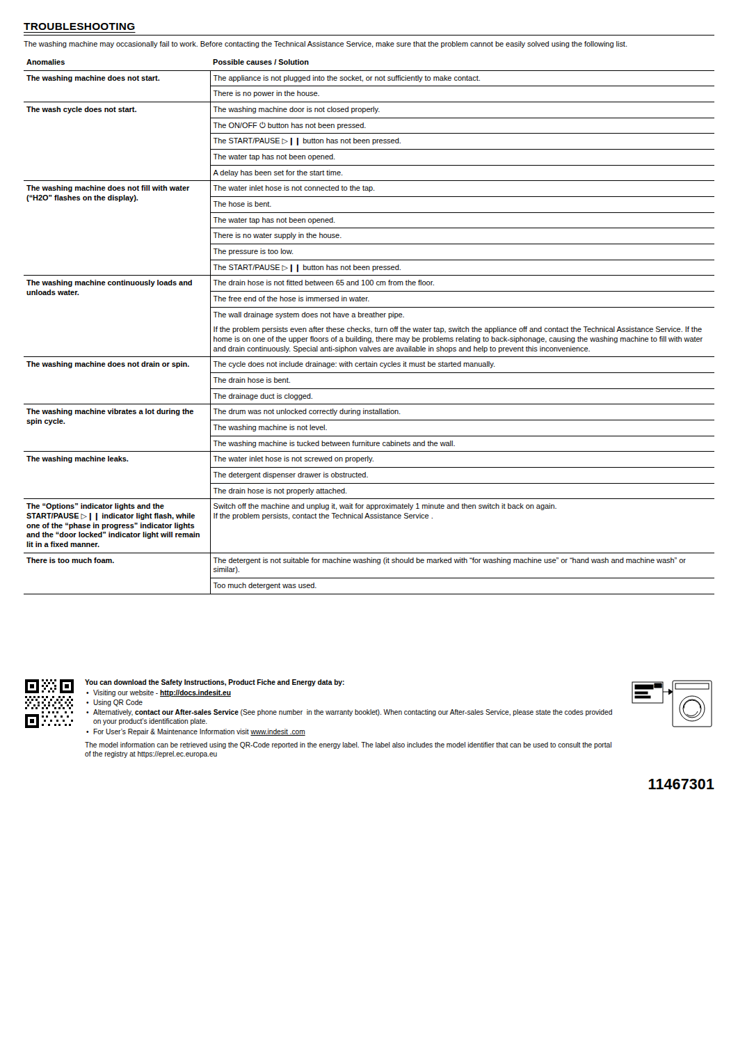TROUBLESHOOTING
The washing machine may occasionally fail to work. Before contacting the Technical Assistance Service, make sure that the problem cannot be easily solved using the following list.
| Anomalies | Possible causes / Solution |
| --- | --- |
| The washing machine does not start. | The appliance is not plugged into the socket, or not sufficiently to make contact. |
| There is no power in the house. |
| The wash cycle does not start. | The washing machine door is not closed properly. |
| The ON/OFF ⏻ button has not been pressed. |
| The START/PAUSE ▷❙❙ button has not been pressed. |
| The water tap has not been opened. |
| A delay has been set for the start time. |
| The washing machine does not fill with water (“H2O” flashes on the display). | The water inlet hose is not connected to the tap. |
| The hose is bent. |
| The water tap has not been opened. |
| There is no water supply in the house. |
| The pressure is too low. |
| The START/PAUSE ▷❙❙ button has not been pressed. |
| The washing machine continuously loads and unloads water. | The drain hose is not fitted between 65 and 100 cm from the floor. |
| The free end of the hose is immersed in water. |
| The wall drainage system does not have a breather pipe. |
| If the problem persists even after these checks, turn off the water tap, switch the appliance off and contact the Technical Assistance Service. If the home is on one of the upper floors of a building, there may be problems relating to back-siphonage, causing the washing machine to fill with water and drain continuously. Special anti-siphon valves are available in shops and help to prevent this inconvenience. |
| The washing machine does not drain or spin. | The cycle does not include drainage: with certain cycles it must be started manually. |
| The drain hose is bent. |
| The drainage duct is clogged. |
| The washing machine vibrates a lot during the spin cycle. | The drum was not unlocked correctly during installation. |
| The washing machine is not level. |
| The washing machine is tucked between furniture cabinets and the wall. |
| The washing machine leaks. | The water inlet hose is not screwed on properly. |
| The detergent dispenser drawer is obstructed. |
| The drain hose is not properly attached. |
| The “Options” indicator lights and the START/PAUSE ▷❙❙ indicator light flash, while one of the “phase in progress” indicator lights and the “door locked” indicator light will remain lit in a fixed manner. | Switch off the machine and unplug it, wait for approximately 1 minute and then switch it back on again. If the problem persists, contact the Technical Assistance Service . |
| There is too much foam. | The detergent is not suitable for machine washing (it should be marked with “for washing machine use” or “hand wash and machine wash” or similar). |
| Too much detergent was used. |
You can download the Safety Instructions, Product Fiche and Energy data by:
Visiting our website - http://docs.indesit.eu
Using QR Code
Alternatively, contact our After-sales Service (See phone number in the warranty booklet). When contacting our After-sales Service, please state the codes provided on your product’s identification plate.
For User’s Repair & Maintenance Information visit www.indesit .com
The model information can be retrieved using the QR-Code reported in the energy label. The label also includes the model identifier that can be used to consult the portal of the registry at https://eprel.ec.europa.eu
XXXX
11467301